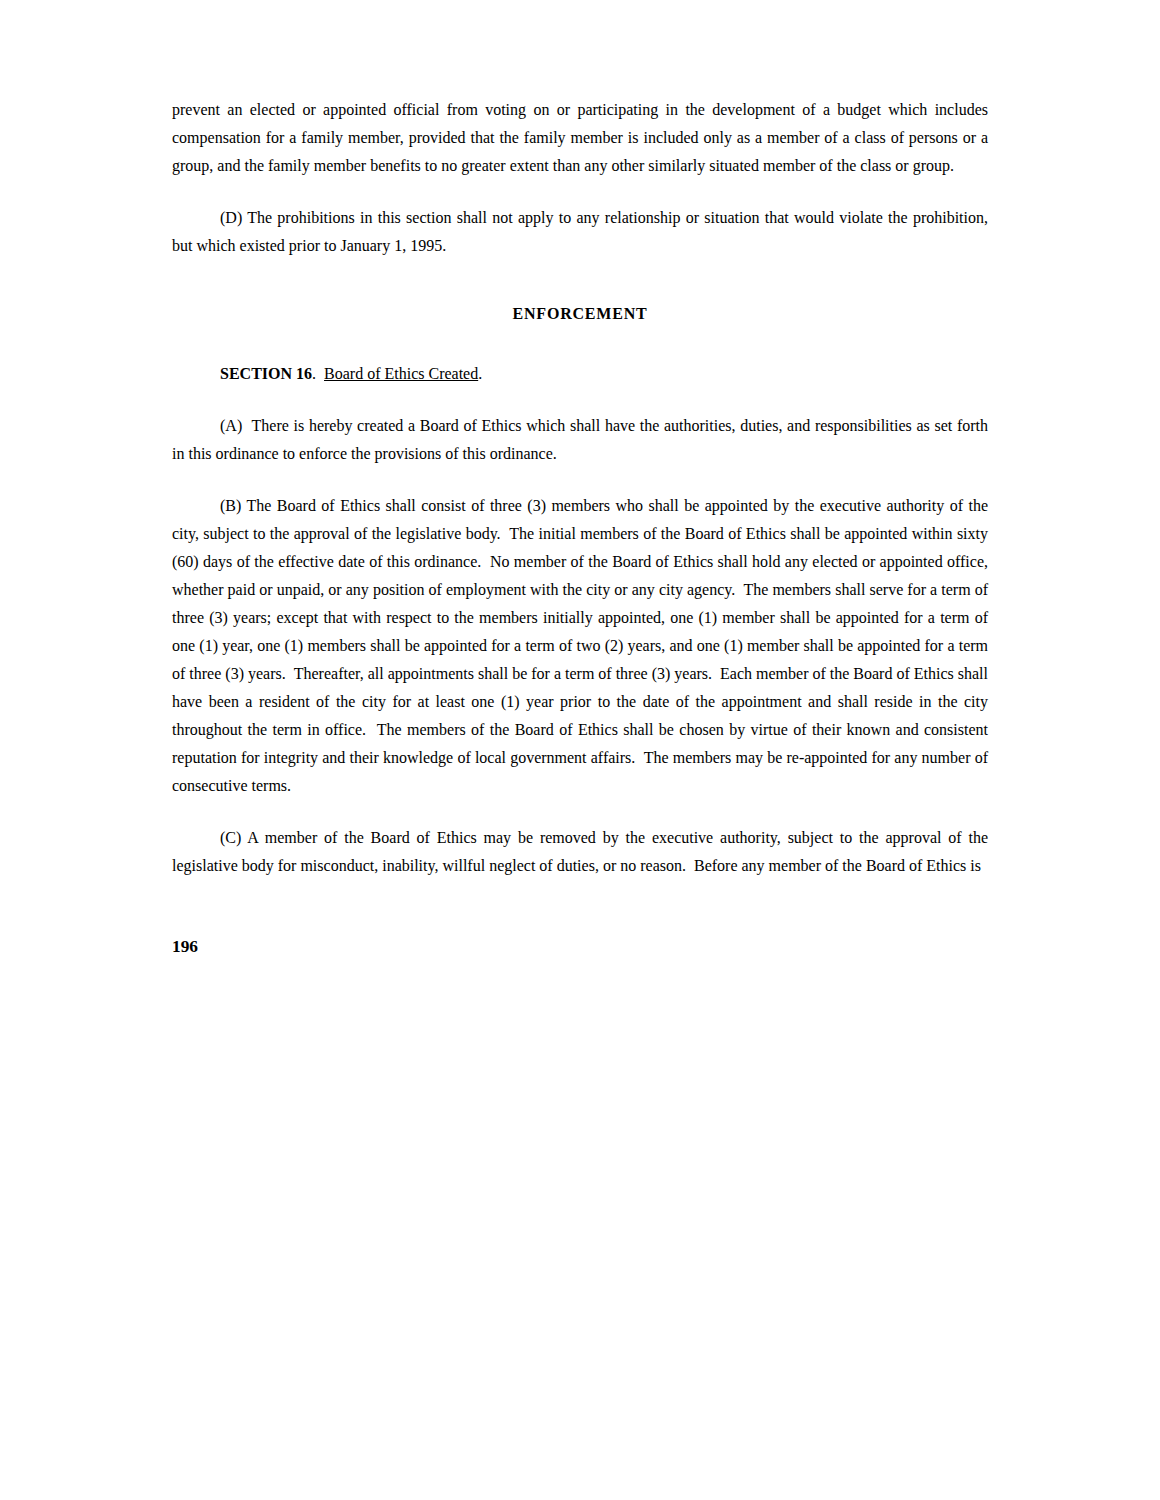prevent an elected or appointed official from voting on or participating in the development of a budget which includes compensation for a family member, provided that the family member is included only as a member of a class of persons or a group, and the family member benefits to no greater extent than any other similarly situated member of the class or group.
(D) The prohibitions in this section shall not apply to any relationship or situation that would violate the prohibition, but which existed prior to January 1, 1995.
ENFORCEMENT
SECTION 16. Board of Ethics Created.
(A) There is hereby created a Board of Ethics which shall have the authorities, duties, and responsibilities as set forth in this ordinance to enforce the provisions of this ordinance.
(B) The Board of Ethics shall consist of three (3) members who shall be appointed by the executive authority of the city, subject to the approval of the legislative body. The initial members of the Board of Ethics shall be appointed within sixty (60) days of the effective date of this ordinance. No member of the Board of Ethics shall hold any elected or appointed office, whether paid or unpaid, or any position of employment with the city or any city agency. The members shall serve for a term of three (3) years; except that with respect to the members initially appointed, one (1) member shall be appointed for a term of one (1) year, one (1) members shall be appointed for a term of two (2) years, and one (1) member shall be appointed for a term of three (3) years. Thereafter, all appointments shall be for a term of three (3) years. Each member of the Board of Ethics shall have been a resident of the city for at least one (1) year prior to the date of the appointment and shall reside in the city throughout the term in office. The members of the Board of Ethics shall be chosen by virtue of their known and consistent reputation for integrity and their knowledge of local government affairs. The members may be re-appointed for any number of consecutive terms.
(C) A member of the Board of Ethics may be removed by the executive authority, subject to the approval of the legislative body for misconduct, inability, willful neglect of duties, or no reason. Before any member of the Board of Ethics is
196